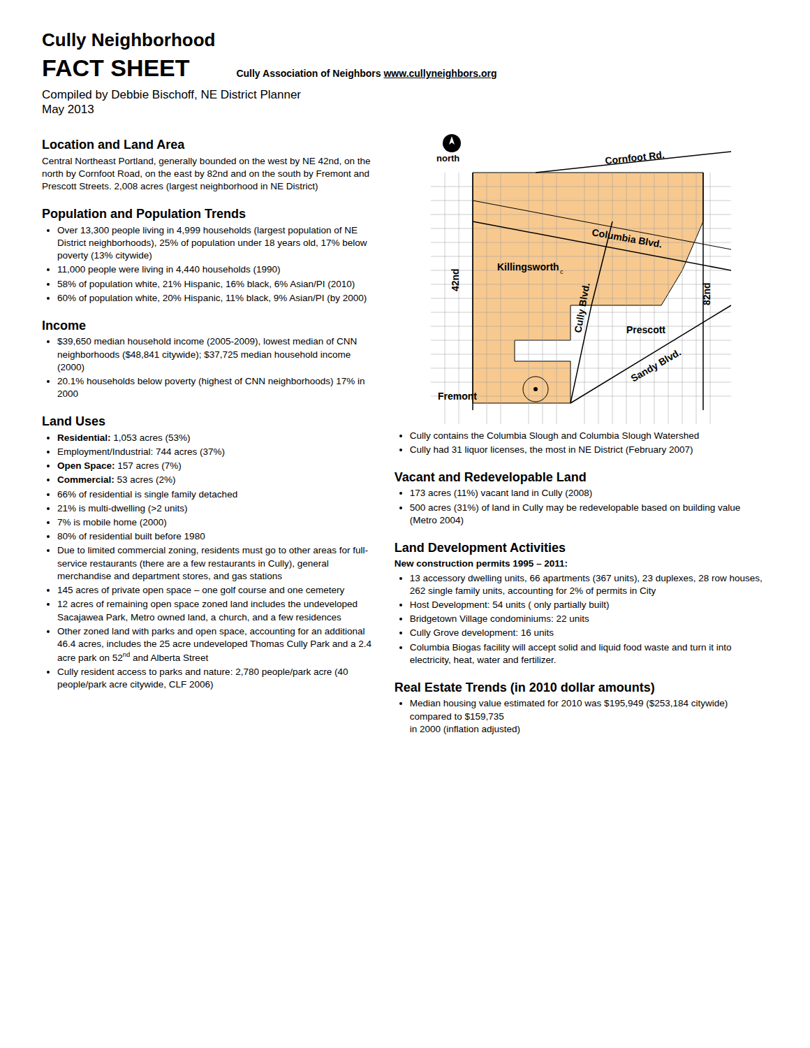Cully Neighborhood
FACT SHEET
Cully Association of Neighbors www.cullyneighbors.org
Compiled by Debbie Bischoff, NE District Planner
May 2013
Location and Land Area
Central Northeast Portland, generally bounded on the west by NE 42nd, on the north by Cornfoot Road, on the east by 82nd and on the south by Fremont and Prescott Streets. 2,008 acres (largest neighborhood in NE District)
Population and Population Trends
Over 13,300 people living in 4,999 households (largest population of NE District neighborhoods), 25% of population under 18 years old, 17% below poverty (13% citywide)
11,000 people were living in 4,440 households (1990)
58% of population white, 21% Hispanic, 16% black, 6% Asian/PI (2010)
60% of population white, 20% Hispanic, 11% black, 9% Asian/PI (by 2000)
Income
$39,650 median household income (2005-2009), lowest median of CNN neighborhoods ($48,841 citywide); $37,725 median household income (2000)
20.1% households below poverty (highest of CNN neighborhoods) 17% in 2000
Land Uses
Residential: 1,053 acres (53%)
Employment/Industrial: 744 acres (37%)
Open Space: 157 acres (7%)
Commercial: 53 acres (2%)
66% of residential is single family detached
21% is multi-dwelling (>2 units)
7% is mobile home (2000)
80% of residential built before 1980
Due to limited commercial zoning, residents must go to other areas for full-service restaurants (there are a few restaurants in Cully), general merchandise and department stores, and gas stations
145 acres of private open space – one golf course and one cemetery
12 acres of remaining open space zoned land includes the undeveloped Sacajawea Park, Metro owned land, a church, and a few residences
Other zoned land with parks and open space, accounting for an additional 46.4 acres, includes the 25 acre undeveloped Thomas Cully Park and a 2.4 acre park on 52nd and Alberta Street
Cully resident access to parks and nature: 2,780 people/park acre (40 people/park acre citywide, CLF 2006)
north Cornfoot Rd. Columbia Blvd. Killingsworth c 42nd 82nd Cully Blvd. Prescott Fremont Sandy Blvd.
Cully contains the Columbia Slough and Columbia Slough Watershed
Cully had 31 liquor licenses, the most in NE District (February 2007)
Vacant and Redevelopable Land
173 acres (11%) vacant land in Cully (2008)
500 acres (31%) of land in Cully may be redevelopable based on building value (Metro 2004)
Land Development Activities
New construction permits 1995 – 2011:
13 accessory dwelling units, 66 apartments (367 units), 23 duplexes, 28 row houses, 262 single family units, accounting for 2% of permits in City
Host Development: 54 units ( only partially built)
Bridgetown Village condominiums: 22 units
Cully Grove development: 16 units
Columbia Biogas facility will accept solid and liquid food waste and turn it into electricity, heat, water and fertilizer.
Real Estate Trends (in 2010 dollar amounts)
Median housing value estimated for 2010 was $195,949 ($253,184 citywide) compared to $159,735
in 2000 (inflation adjusted)